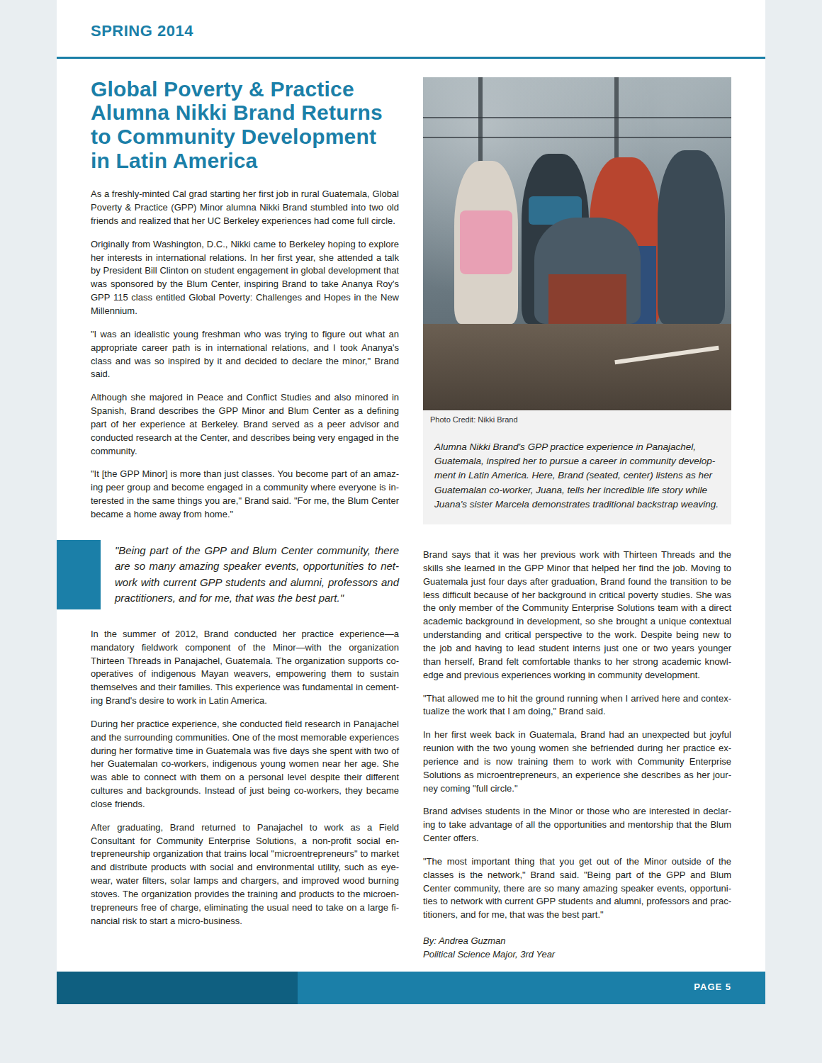SPRING 2014
Global Poverty & Practice Alumna Nikki Brand Returns to Community Development in Latin America
As a freshly-minted Cal grad starting her first job in rural Guatemala, Global Poverty & Practice (GPP) Minor alumna Nikki Brand stumbled into two old friends and realized that her UC Berkeley experiences had come full circle.
Originally from Washington, D.C., Nikki came to Berkeley hoping to explore her interests in international relations. In her first year, she attended a talk by President Bill Clinton on student engagement in global development that was sponsored by the Blum Center, inspiring Brand to take Ananya Roy's GPP 115 class entitled Global Poverty: Challenges and Hopes in the New Millennium.
"I was an idealistic young freshman who was trying to figure out what an appropriate career path is in international relations, and I took Ananya's class and was so inspired by it and decided to declare the minor," Brand said.
Although she majored in Peace and Conflict Studies and also minored in Spanish, Brand describes the GPP Minor and Blum Center as a defining part of her experience at Berkeley. Brand served as a peer advisor and conducted research at the Center, and describes being very engaged in the community.
"It [the GPP Minor] is more than just classes. You become part of an amazing peer group and become engaged in a community where everyone is interested in the same things you are," Brand said. "For me, the Blum Center became a home away from home."
"Being part of the GPP and Blum Center community, there are so many amazing speaker events, opportunities to network with current GPP students and alumni, professors and practitioners, and for me, that was the best part."
In the summer of 2012, Brand conducted her practice experience—a mandatory fieldwork component of the Minor—with the organization Thirteen Threads in Panajachel, Guatemala. The organization supports cooperatives of indigenous Mayan weavers, empowering them to sustain themselves and their families. This experience was fundamental in cementing Brand's desire to work in Latin America.
During her practice experience, she conducted field research in Panajachel and the surrounding communities. One of the most memorable experiences during her formative time in Guatemala was five days she spent with two of her Guatemalan co-workers, indigenous young women near her age. She was able to connect with them on a personal level despite their different cultures and backgrounds. Instead of just being co-workers, they became close friends.
After graduating, Brand returned to Panajachel to work as a Field Consultant for Community Enterprise Solutions, a non-profit social entrepreneurship organization that trains local "microentrepreneurs" to market and distribute products with social and environmental utility, such as eyewear, water filters, solar lamps and chargers, and improved wood burning stoves. The organization provides the training and products to the microentrepreneurs free of charge, eliminating the usual need to take on a large financial risk to start a micro-business.
Photo Credit: Nikki Brand
Alumna Nikki Brand's GPP practice experience in Panajachel, Guatemala, inspired her to pursue a career in community development in Latin America. Here, Brand (seated, center) listens as her Guatemalan co-worker, Juana, tells her incredible life story while Juana's sister Marcela demonstrates traditional backstrap weaving.
Brand says that it was her previous work with Thirteen Threads and the skills she learned in the GPP Minor that helped her find the job. Moving to Guatemala just four days after graduation, Brand found the transition to be less difficult because of her background in critical poverty studies. She was the only member of the Community Enterprise Solutions team with a direct academic background in development, so she brought a unique contextual understanding and critical perspective to the work. Despite being new to the job and having to lead student interns just one or two years younger than herself, Brand felt comfortable thanks to her strong academic knowledge and previous experiences working in community development.
"That allowed me to hit the ground running when I arrived here and contextualize the work that I am doing," Brand said.
In her first week back in Guatemala, Brand had an unexpected but joyful reunion with the two young women she befriended during her practice experience and is now training them to work with Community Enterprise Solutions as microentrepreneurs, an experience she describes as her journey coming "full circle."
Brand advises students in the Minor or those who are interested in declaring to take advantage of all the opportunities and mentorship that the Blum Center offers.
"The most important thing that you get out of the Minor outside of the classes is the network," Brand said. "Being part of the GPP and Blum Center community, there are so many amazing speaker events, opportunities to network with current GPP students and alumni, professors and practitioners, and for me, that was the best part."
By: Andrea Guzman
Political Science Major, 3rd Year
PAGE 5